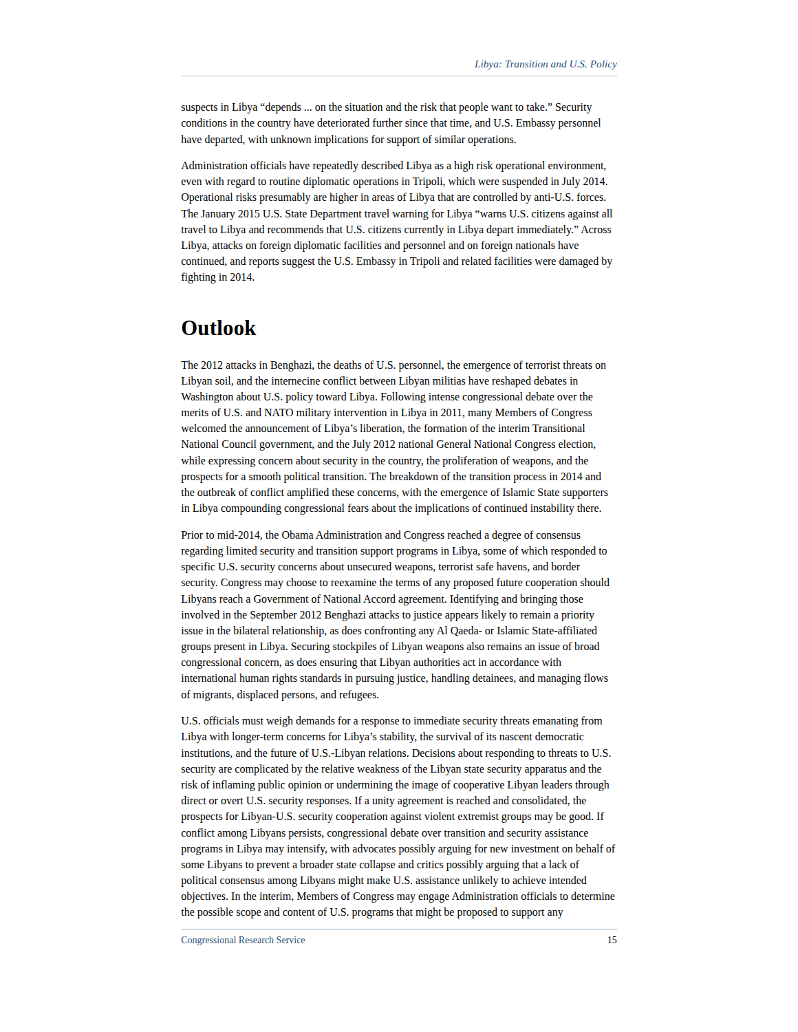Libya: Transition and U.S. Policy
suspects in Libya “depends ... on the situation and the risk that people want to take.” Security conditions in the country have deteriorated further since that time, and U.S. Embassy personnel have departed, with unknown implications for support of similar operations.
Administration officials have repeatedly described Libya as a high risk operational environment, even with regard to routine diplomatic operations in Tripoli, which were suspended in July 2014. Operational risks presumably are higher in areas of Libya that are controlled by anti-U.S. forces. The January 2015 U.S. State Department travel warning for Libya “warns U.S. citizens against all travel to Libya and recommends that U.S. citizens currently in Libya depart immediately.” Across Libya, attacks on foreign diplomatic facilities and personnel and on foreign nationals have continued, and reports suggest the U.S. Embassy in Tripoli and related facilities were damaged by fighting in 2014.
Outlook
The 2012 attacks in Benghazi, the deaths of U.S. personnel, the emergence of terrorist threats on Libyan soil, and the internecine conflict between Libyan militias have reshaped debates in Washington about U.S. policy toward Libya. Following intense congressional debate over the merits of U.S. and NATO military intervention in Libya in 2011, many Members of Congress welcomed the announcement of Libya’s liberation, the formation of the interim Transitional National Council government, and the July 2012 national General National Congress election, while expressing concern about security in the country, the proliferation of weapons, and the prospects for a smooth political transition. The breakdown of the transition process in 2014 and the outbreak of conflict amplified these concerns, with the emergence of Islamic State supporters in Libya compounding congressional fears about the implications of continued instability there.
Prior to mid-2014, the Obama Administration and Congress reached a degree of consensus regarding limited security and transition support programs in Libya, some of which responded to specific U.S. security concerns about unsecured weapons, terrorist safe havens, and border security. Congress may choose to reexamine the terms of any proposed future cooperation should Libyans reach a Government of National Accord agreement. Identifying and bringing those involved in the September 2012 Benghazi attacks to justice appears likely to remain a priority issue in the bilateral relationship, as does confronting any Al Qaeda- or Islamic State-affiliated groups present in Libya. Securing stockpiles of Libyan weapons also remains an issue of broad congressional concern, as does ensuring that Libyan authorities act in accordance with international human rights standards in pursuing justice, handling detainees, and managing flows of migrants, displaced persons, and refugees.
U.S. officials must weigh demands for a response to immediate security threats emanating from Libya with longer-term concerns for Libya’s stability, the survival of its nascent democratic institutions, and the future of U.S.-Libyan relations. Decisions about responding to threats to U.S. security are complicated by the relative weakness of the Libyan state security apparatus and the risk of inflaming public opinion or undermining the image of cooperative Libyan leaders through direct or overt U.S. security responses. If a unity agreement is reached and consolidated, the prospects for Libyan-U.S. security cooperation against violent extremist groups may be good. If conflict among Libyans persists, congressional debate over transition and security assistance programs in Libya may intensify, with advocates possibly arguing for new investment on behalf of some Libyans to prevent a broader state collapse and critics possibly arguing that a lack of political consensus among Libyans might make U.S. assistance unlikely to achieve intended objectives. In the interim, Members of Congress may engage Administration officials to determine the possible scope and content of U.S. programs that might be proposed to support any
Congressional Research Service 15